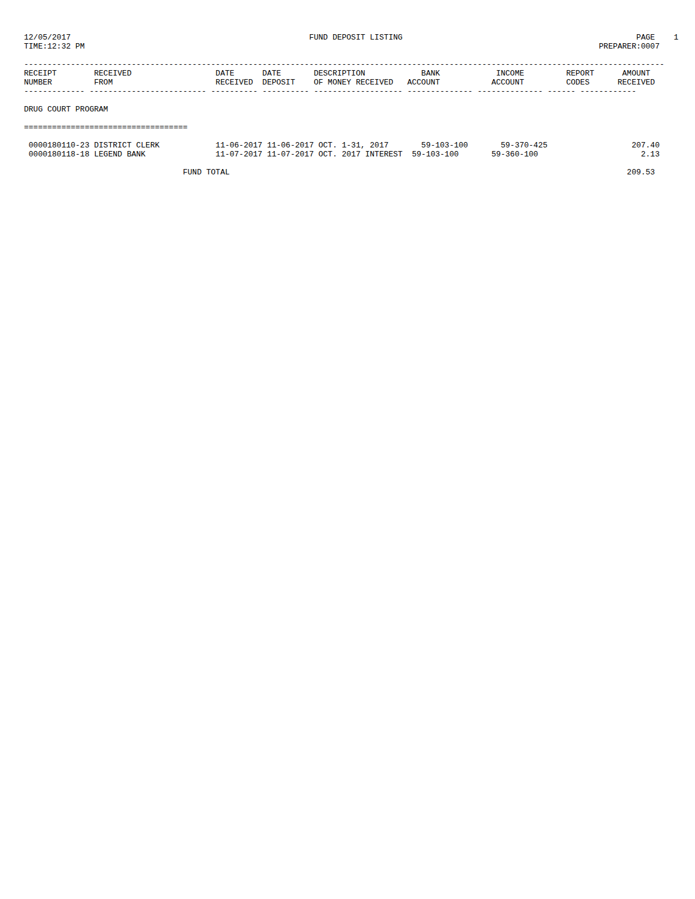12/05/2017 FUND DEPOSIT LISTING PAGE 1 TIME:12:32 PM PREPARER:0007 ----------------------------------------------------------------------------------------------------------------------------------------- RECEIPT RECEIVED DATE DATE DESCRIPTION BANK INCOME REPORT AMOUNT NUMBER FROM RECEIVED DEPOSIT OF MONEY RECEIVED ACCOUNT ACCOUNT CODES RECEIVED ------------- ------------------------- ---------- ---------- ------------------- -------------- -------------- ------ ------------ DRUG COURT PROGRAM =================================== 0000180110-23 DISTRICT CLERK 11-06-2017 11-06-2017 OCT. 1-31, 2017 59-103-100 59-370-425 207.40 0000180118-18 LEGEND BANK 11-07-2017 11-07-2017 OCT. 2017 INTEREST 59-103-100 59-360-100 2.13 FUND TOTAL 209.53